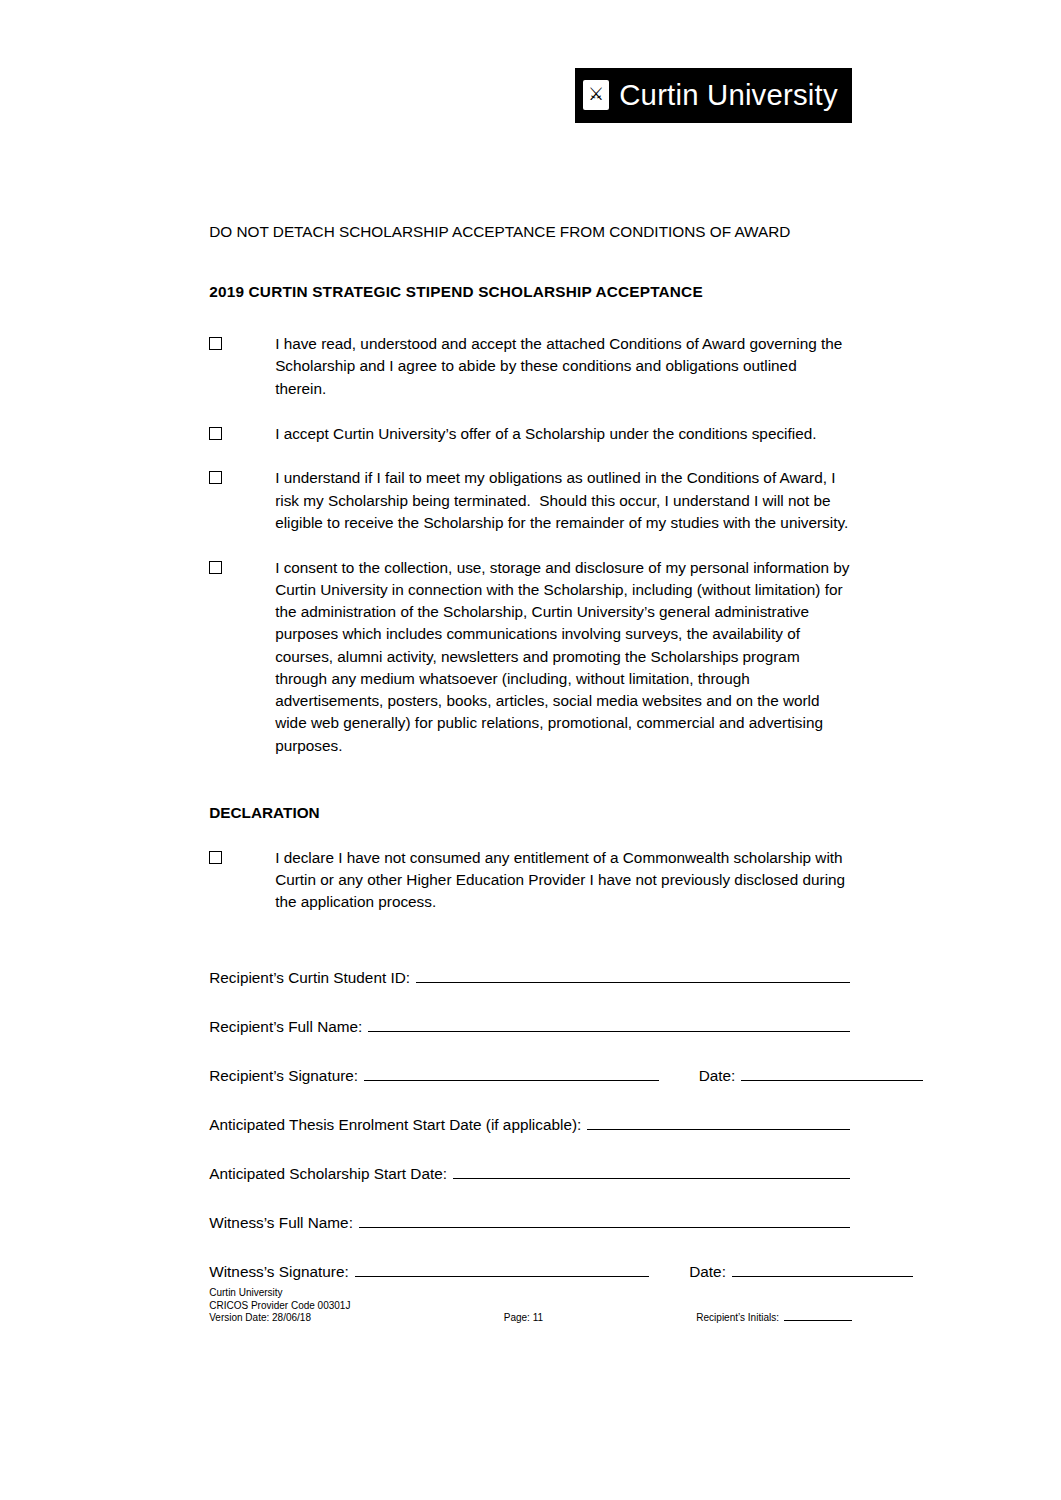⚔ Curtin University
DO NOT DETACH SCHOLARSHIP ACCEPTANCE FROM CONDITIONS OF AWARD
2019 CURTIN STRATEGIC STIPEND SCHOLARSHIP ACCEPTANCE
I have read, understood and accept the attached Conditions of Award governing the Scholarship and I agree to abide by these conditions and obligations outlined therein.
I accept Curtin University’s offer of a Scholarship under the conditions specified.
I understand if I fail to meet my obligations as outlined in the Conditions of Award, I risk my Scholarship being terminated. Should this occur, I understand I will not be eligible to receive the Scholarship for the remainder of my studies with the university.
I consent to the collection, use, storage and disclosure of my personal information by Curtin University in connection with the Scholarship, including (without limitation) for the administration of the Scholarship, Curtin University’s general administrative purposes which includes communications involving surveys, the availability of courses, alumni activity, newsletters and promoting the Scholarships program through any medium whatsoever (including, without limitation, through advertisements, posters, books, articles, social media websites and on the world wide web generally) for public relations, promotional, commercial and advertising purposes.
DECLARATION
I declare I have not consumed any entitlement of a Commonwealth scholarship with Curtin or any other Higher Education Provider I have not previously disclosed during the application process.
Recipient’s Curtin Student ID:
Recipient’s Full Name:
Recipient’s Signature: Date:
Anticipated Thesis Enrolment Start Date (if applicable):
Anticipated Scholarship Start Date:
Witness’s Full Name:
Witness’s Signature: Date:
Curtin University
CRICOS Provider Code 00301J
Version Date: 28/06/18
Page: 11
Recipient’s Initials: